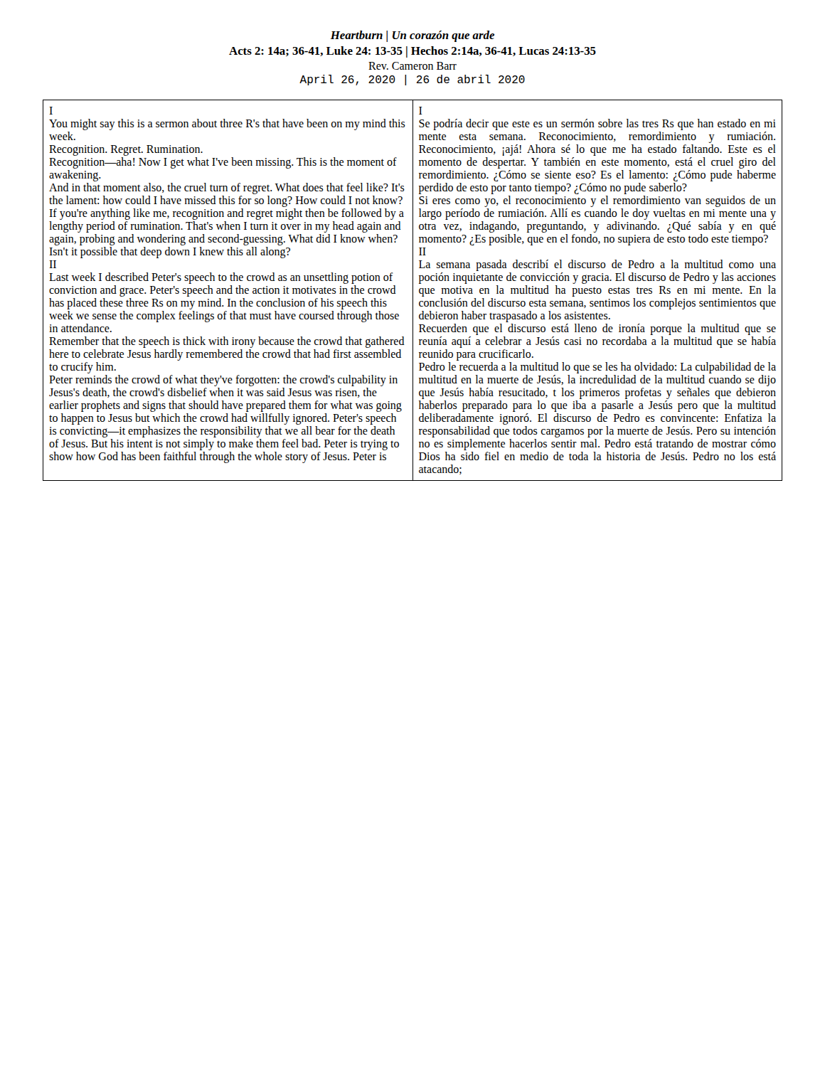Heartburn | Un corazón que arde
Acts 2: 14a; 36-41, Luke 24: 13-35 | Hechos 2:14a, 36-41, Lucas 24:13-35
Rev. Cameron Barr
April 26, 2020 | 26 de abril 2020
| I You might say this is a sermon about three R's that have been on my mind this week. Recognition. Regret. Rumination. Recognition—aha! Now I get what I've been missing. This is the moment of awakening. And in that moment also, the cruel turn of regret. What does that feel like? It's the lament: how could I have missed this for so long? How could I not know? If you're anything like me, recognition and regret might then be followed by a lengthy period of rumination. That's when I turn it over in my head again and again, probing and wondering and second-guessing. What did I know when? Isn't it possible that deep down I knew this all along? II Last week I described Peter's speech to the crowd as an unsettling potion of conviction and grace. Peter's speech and the action it motivates in the crowd has placed these three Rs on my mind. In the conclusion of his speech this week we sense the complex feelings of that must have coursed through those in attendance. Remember that the speech is thick with irony because the crowd that gathered here to celebrate Jesus hardly remembered the crowd that had first assembled to crucify him. Peter reminds the crowd of what they've forgotten: the crowd's culpability in Jesus's death, the crowd's disbelief when it was said Jesus was risen, the earlier prophets and signs that should have prepared them for what was going to happen to Jesus but which the crowd had willfully ignored. Peter's speech is convicting—it emphasizes the responsibility that we all bear for the death of Jesus. But his intent is not simply to make them feel bad. Peter is trying to show how God has been faithful through the whole story of Jesus. Peter is | I Se podría decir que este es un sermón sobre las tres Rs que han estado en mi mente esta semana. Reconocimiento, remordimiento y rumiación. Reconocimiento, ¡ajá! Ahora sé lo que me ha estado faltando. Este es el momento de despertar. Y también en este momento, está el cruel giro del remordimiento. ¿Cómo se siente eso? Es el lamento: ¿Cómo pude haberme perdido de esto por tanto tiempo? ¿Cómo no pude saberlo? Si eres como yo, el reconocimiento y el remordimiento van seguidos de un largo período de rumiación. Allí es cuando le doy vueltas en mi mente una y otra vez, indagando, preguntando, y adivinando. ¿Qué sabía y en qué momento? ¿Es posible, que en el fondo, no supiera de esto todo este tiempo? II La semana pasada describí el discurso de Pedro a la multitud como una poción inquietante de convicción y gracia. El discurso de Pedro y las acciones que motiva en la multitud ha puesto estas tres Rs en mi mente. En la conclusión del discurso esta semana, sentimos los complejos sentimientos que debieron haber traspasado a los asistentes. Recuerden que el discurso está lleno de ironía porque la multitud que se reunía aquí a celebrar a Jesús casi no recordaba a la multitud que se había reunido para crucificarlo. Pedro le recuerda a la multitud lo que se les ha olvidado: La culpabilidad de la multitud en la muerte de Jesús, la incredulidad de la multitud cuando se dijo que Jesús había resucitado, t los primeros profetas y señales que debieron haberlos preparado para lo que iba a pasarle a Jesús pero que la multitud deliberadamente ignoró. El discurso de Pedro es convincente: Enfatiza la responsabilidad que todos cargamos por la muerte de Jesús. Pero su intención no es simplemente hacerlos sentir mal. Pedro está tratando de mostrar cómo Dios ha sido fiel en medio de toda la historia de Jesús. Pedro no los está atacando; |